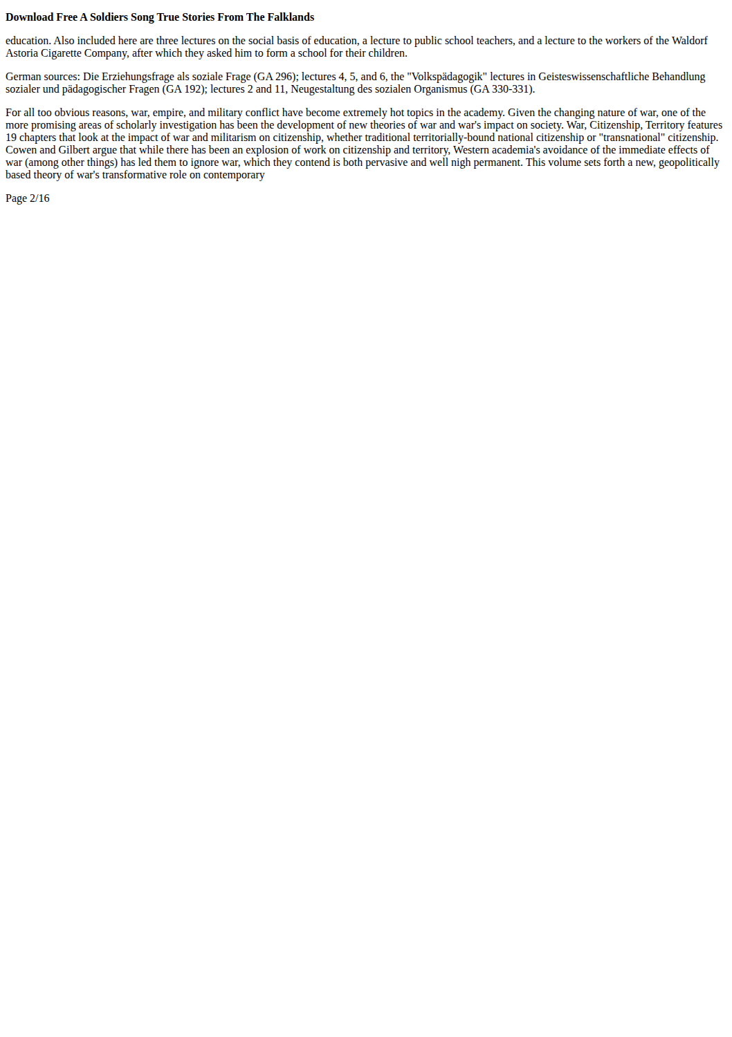Download Free A Soldiers Song True Stories From The Falklands
education. Also included here are three lectures on the social basis of education, a lecture to public school teachers, and a lecture to the workers of the Waldorf Astoria Cigarette Company, after which they asked him to form a school for their children.
German sources: Die Erziehungsfrage als soziale Frage (GA 296); lectures 4, 5, and 6, the "Volkspädagogik" lectures in Geisteswissenschaftliche Behandlung sozialer und pädagogischer Fragen (GA 192); lectures 2 and 11, Neugestaltung des sozialen Organismus (GA 330-331).
For all too obvious reasons, war, empire, and military conflict have become extremely hot topics in the academy. Given the changing nature of war, one of the more promising areas of scholarly investigation has been the development of new theories of war and war's impact on society. War, Citizenship, Territory features 19 chapters that look at the impact of war and militarism on citizenship, whether traditional territorially-bound national citizenship or "transnational" citizenship. Cowen and Gilbert argue that while there has been an explosion of work on citizenship and territory, Western academia's avoidance of the immediate effects of war (among other things) has led them to ignore war, which they contend is both pervasive and well nigh permanent. This volume sets forth a new, geopolitically based theory of war's transformative role on contemporary
Page 2/16